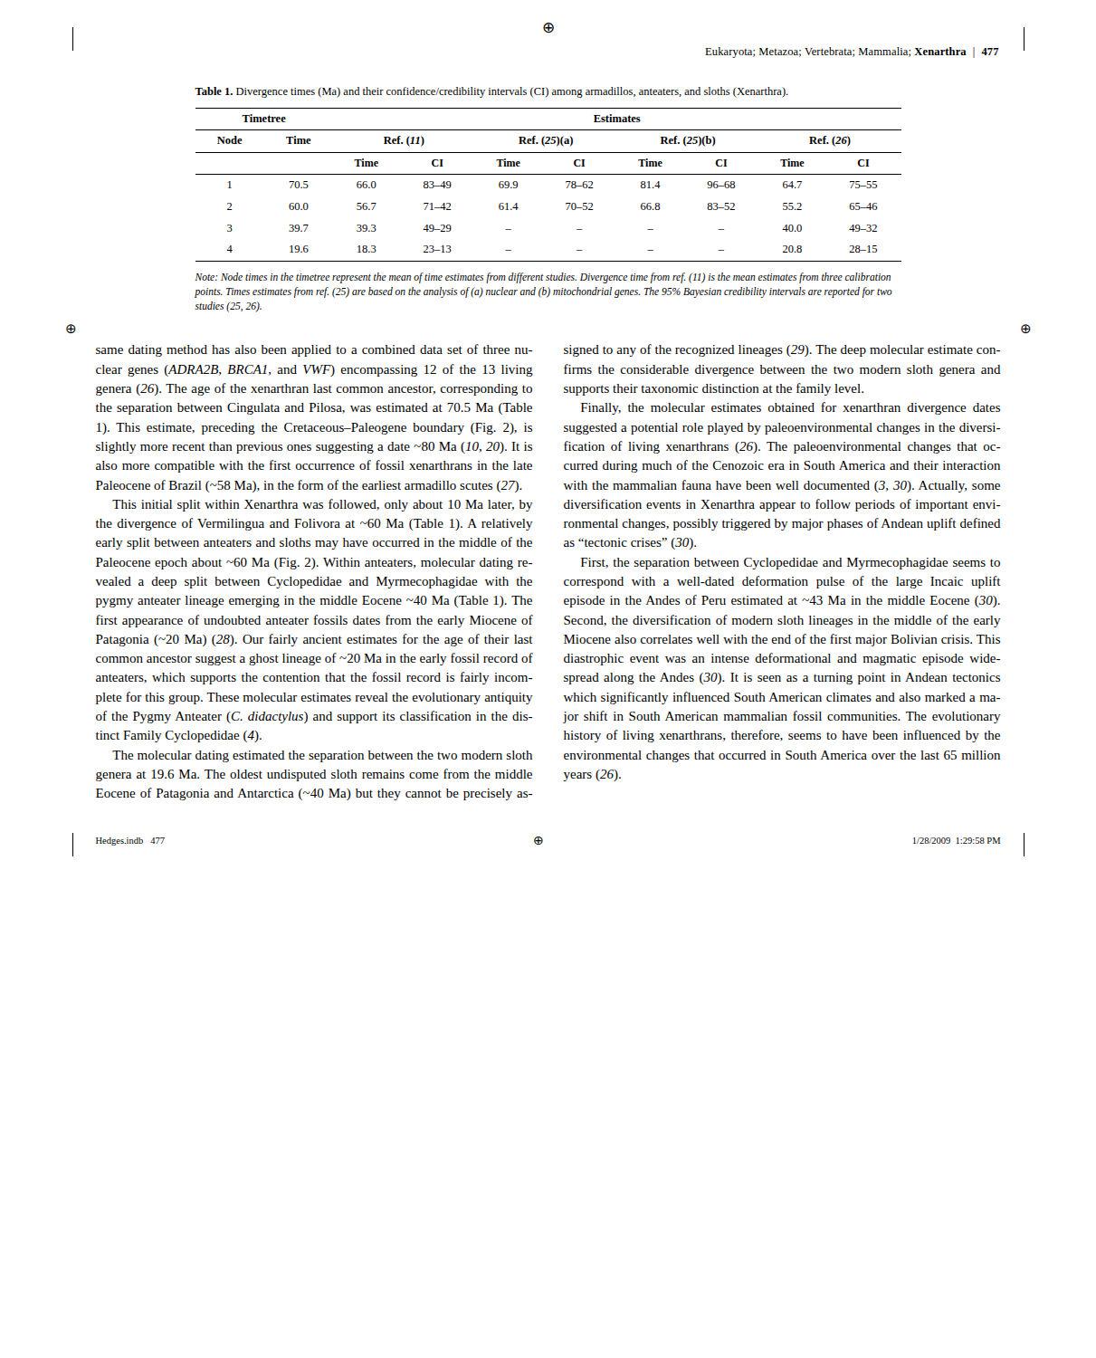⊕
Eukaryota; Metazoa; Vertebrata; Mammalia; Xenarthra|477
Table 1. Divergence times (Ma) and their confidence/credibility intervals (CI) among armadillos, anteaters, and sloths (Xenarthra).
| Timetree | Estimates |
| --- | --- |
| Node | Time | Ref. ( 11 ) | Ref. ( 25 )(a) | Ref. ( 25 )(b) | Ref. ( 26 ) |
| | | Time | CI | Time | CI | Time | CI | Time | CI |
| 1 | 70.5 | 66.0 | 83–49 | 69.9 | 78–62 | 81.4 | 96–68 | 64.7 | 75–55 |
| 2 | 60.0 | 56.7 | 71–42 | 61.4 | 70–52 | 66.8 | 83–52 | 55.2 | 65–46 |
| 3 | 39.7 | 39.3 | 49–29 | – | – | – | – | 40.0 | 49–32 |
| 4 | 19.6 | 18.3 | 23–13 | – | – | – | – | 20.8 | 28–15 |
Note: Node times in the timetree represent the mean of time estimates from different studies. Divergence time from ref. (11) is the mean estimates from three calibration points. Times estimates from ref. (25) are based on the analysis of (a) nuclear and (b) mitochondrial genes. The 95% Bayesian credibility intervals are reported for two studies (25, 26).
same dating method has also been applied to a combined data set of three nuclear genes (ADRA2B, BRCA1, and VWF) encompassing 12 of the 13 living genera (26). The age of the xenarthran last common ancestor, corresponding to the separation between Cingulata and Pilosa, was estimated at 70.5 Ma (Table 1). This estimate, preceding the Cretaceous–Paleogene boundary (Fig. 2), is slightly more recent than previous ones suggesting a date ~80 Ma (10, 20). It is also more compatible with the first occurrence of fossil xenarthrans in the late Paleocene of Brazil (~58 Ma), in the form of the earliest armadillo scutes (27).
This initial split within Xenarthra was followed, only about 10 Ma later, by the divergence of Vermilingua and Folivora at ~60 Ma (Table 1). A relatively early split between anteaters and sloths may have occurred in the middle of the Paleocene epoch about ~60 Ma (Fig. 2). Within anteaters, molecular dating revealed a deep split between Cyclopedidae and Myrmecophagidae with the pygmy anteater lineage emerging in the middle Eocene ~40 Ma (Table 1). The first appearance of undoubted anteater fossils dates from the early Miocene of Patagonia (~20 Ma) (28). Our fairly ancient estimates for the age of their last common ancestor suggest a ghost lineage of ~20 Ma in the early fossil record of anteaters, which supports the contention that the fossil record is fairly incomplete for this group. These molecular estimates reveal the evolutionary antiquity of the Pygmy Anteater (C. didactylus) and support its classification in the distinct Family Cyclopedidae (4).
The molecular dating estimated the separation between the two modern sloth genera at 19.6 Ma. The oldest undisputed sloth remains come from the middle Eocene of Patagonia and Antarctica (~40 Ma) but they cannot be precisely assigned to any of the recognized lineages (29). The deep molecular estimate confirms the considerable divergence between the two modern sloth genera and supports their taxonomic distinction at the family level.
Finally, the molecular estimates obtained for xenarthran divergence dates suggested a potential role played by paleoenvironmental changes in the diversification of living xenarthrans (26). The paleoenvironmental changes that occurred during much of the Cenozoic era in South America and their interaction with the mammalian fauna have been well documented (3, 30). Actually, some diversification events in Xenarthra appear to follow periods of important environmental changes, possibly triggered by major phases of Andean uplift defined as “tectonic crises” (30).
First, the separation between Cyclopedidae and Myrmecophagidae seems to correspond with a well-dated deformation pulse of the large Incaic uplift episode in the Andes of Peru estimated at ~43 Ma in the middle Eocene (30). Second, the diversification of modern sloth lineages in the middle of the early Miocene also correlates well with the end of the first major Bolivian crisis. This diastrophic event was an intense deformational and magmatic episode widespread along the Andes (30). It is seen as a turning point in Andean tectonics which significantly influenced South American climates and also marked a major shift in South American mammalian fossil communities. The evolutionary history of living xenarthrans, therefore, seems to have been influenced by the environmental changes that occurred in South America over the last 65 million years (26).
Hedges.indb 477 ⊕ 1/28/2009 1:29:58 PM